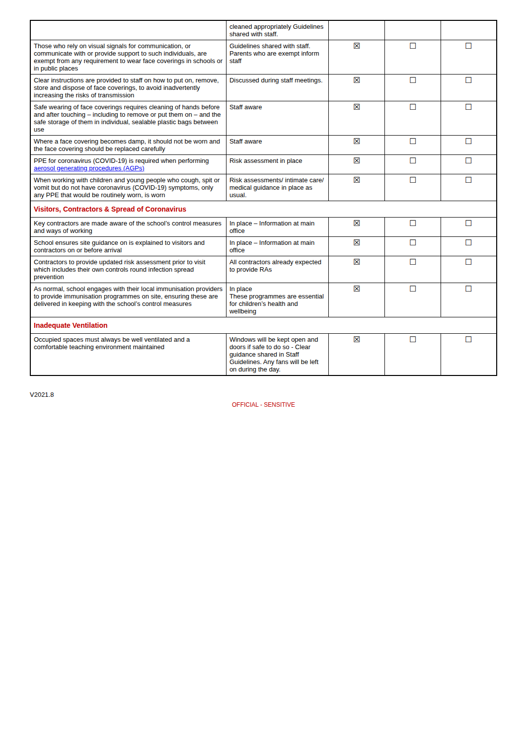| | cleaned appropriately Guidelines shared with staff. | | | |
| Those who rely on visual signals for communication, or communicate with or provide support to such individuals, are exempt from any requirement to wear face coverings in schools or in public places | Guidelines shared with staff. Parents who are exempt inform staff | ☒ | ☐ | ☐ |
| Clear instructions are provided to staff on how to put on, remove, store and dispose of face coverings, to avoid inadvertently increasing the risks of transmission | Discussed during staff meetings. | ☒ | ☐ | ☐ |
| Safe wearing of face coverings requires cleaning of hands before and after touching – including to remove or put them on – and the safe storage of them in individual, sealable plastic bags between use | Staff aware | ☒ | ☐ | ☐ |
| Where a face covering becomes damp, it should not be worn and the face covering should be replaced carefully | Staff aware | ☒ | ☐ | ☐ |
| PPE for coronavirus (COVID-19) is required when performing aerosol generating procedures (AGPs) | Risk assessment in place | ☒ | ☐ | ☐ |
| When working with children and young people who cough, spit or vomit but do not have coronavirus (COVID-19) symptoms, only any PPE that would be routinely worn, is worn | Risk assessments/ intimate care/ medical guidance in place as usual. | ☒ | ☐ | ☐ |
| Visitors, Contractors & Spread of Coronavirus |
| Key contractors are made aware of the school’s control measures and ways of working | In place – Information at main office | ☒ | ☐ | ☐ |
| School ensures site guidance on is explained to visitors and contractors on or before arrival | In place – Information at main office | ☒ | ☐ | ☐ |
| Contractors to provide updated risk assessment prior to visit which includes their own controls round infection spread prevention | All contractors already expected to provide RAs | ☒ | ☐ | ☐ |
| As normal, school engages with their local immunisation providers to provide immunisation programmes on site, ensuring these are delivered in keeping with the school’s control measures | In place These programmes are essential for children’s health and wellbeing | ☒ | ☐ | ☐ |
| Inadequate Ventilation |
| Occupied spaces must always be well ventilated and a comfortable teaching environment maintained | Windows will be kept open and doors if safe to do so - Clear guidance shared in Staff Guidelines. Any fans will be left on during the day. | ☒ | ☐ | ☐ |
V2021.8
OFFICIAL - SENSITIVE